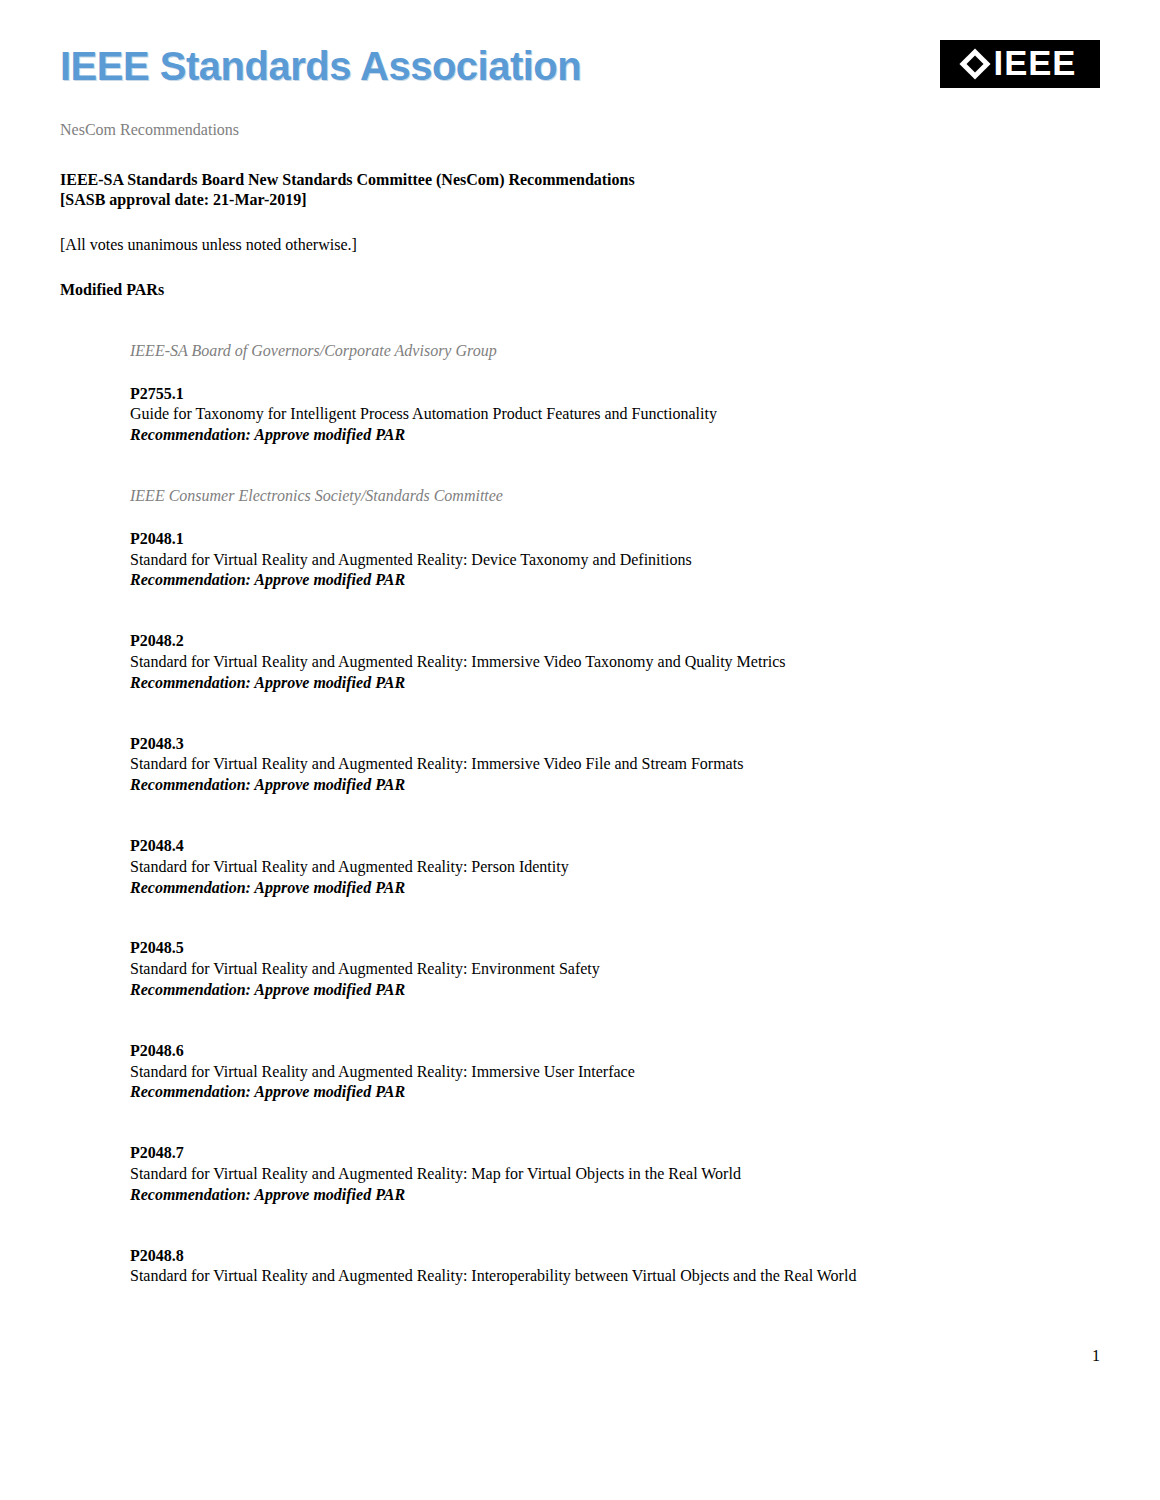IEEE Standards Association
IEEE
NesCom Recommendations
IEEE-SA Standards Board New Standards Committee (NesCom) Recommendations
[SASB approval date: 21-Mar-2019]
[All votes unanimous unless noted otherwise.]
Modified PARs
IEEE-SA Board of Governors/Corporate Advisory Group
P2755.1
Guide for Taxonomy for Intelligent Process Automation Product Features and Functionality
Recommendation: Approve modified PAR
IEEE Consumer Electronics Society/Standards Committee
P2048.1
Standard for Virtual Reality and Augmented Reality: Device Taxonomy and Definitions
Recommendation: Approve modified PAR
P2048.2
Standard for Virtual Reality and Augmented Reality: Immersive Video Taxonomy and Quality Metrics
Recommendation: Approve modified PAR
P2048.3
Standard for Virtual Reality and Augmented Reality: Immersive Video File and Stream Formats
Recommendation: Approve modified PAR
P2048.4
Standard for Virtual Reality and Augmented Reality: Person Identity
Recommendation: Approve modified PAR
P2048.5
Standard for Virtual Reality and Augmented Reality: Environment Safety
Recommendation: Approve modified PAR
P2048.6
Standard for Virtual Reality and Augmented Reality: Immersive User Interface
Recommendation: Approve modified PAR
P2048.7
Standard for Virtual Reality and Augmented Reality: Map for Virtual Objects in the Real World
Recommendation: Approve modified PAR
P2048.8
Standard for Virtual Reality and Augmented Reality: Interoperability between Virtual Objects and the Real World
1